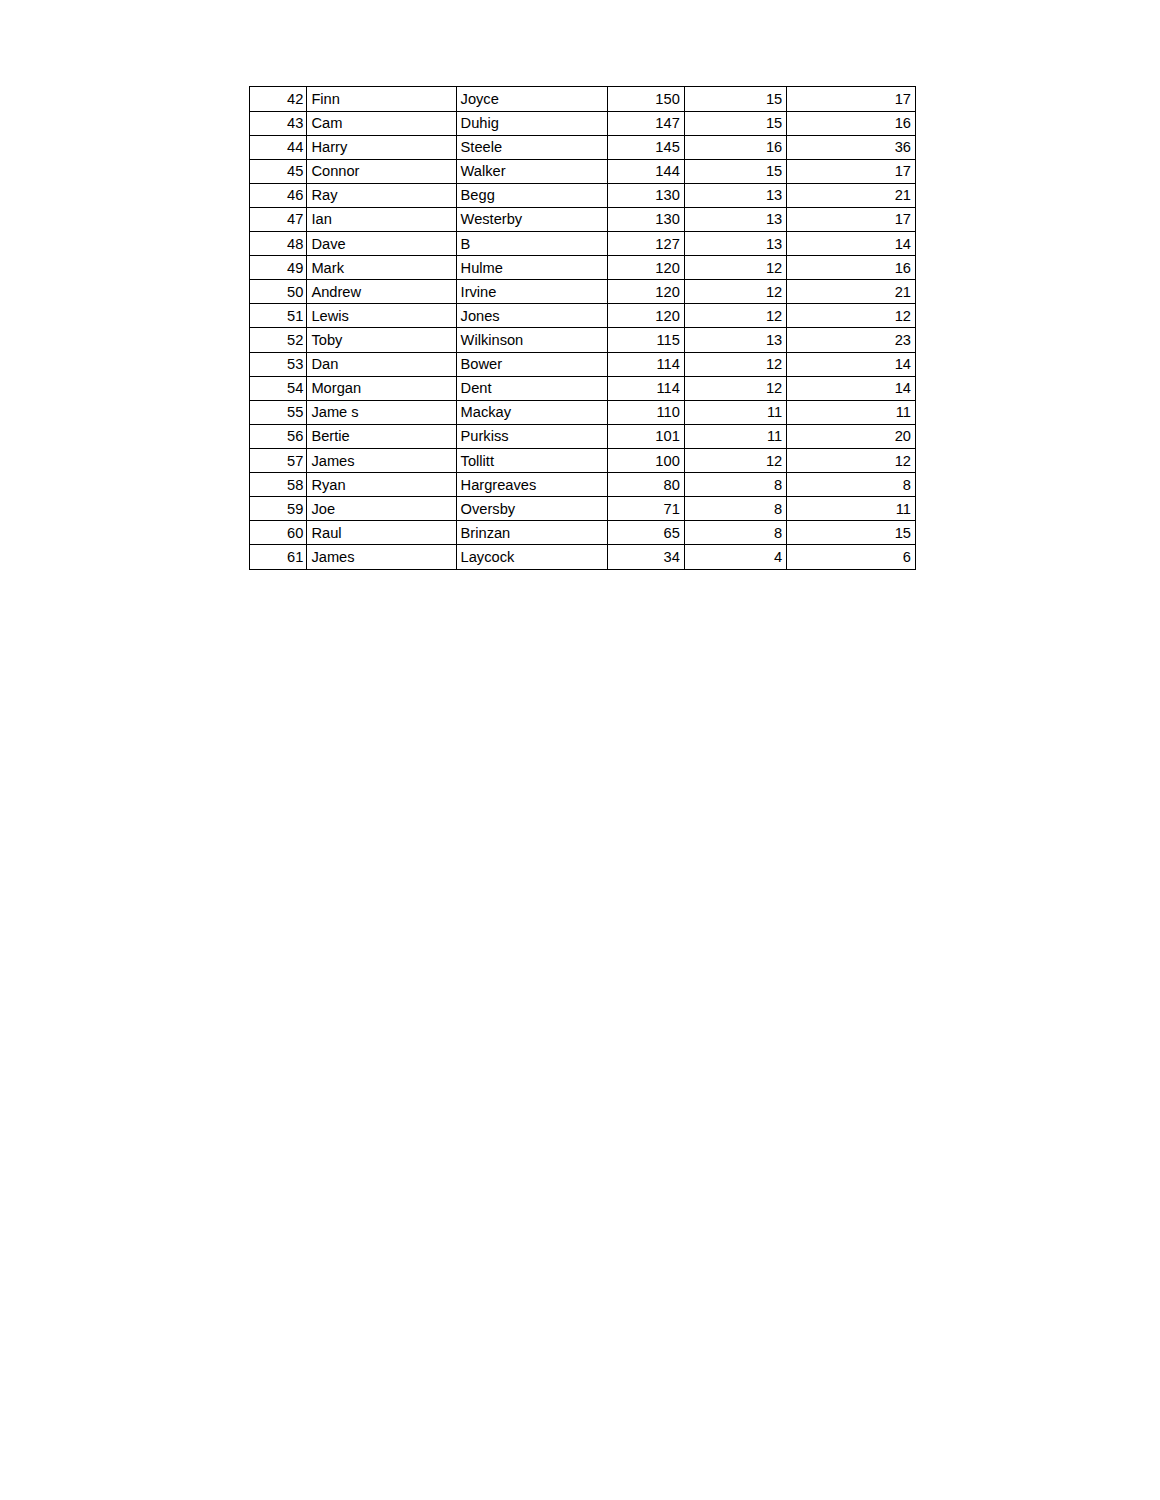| 42 | Finn | Joyce | 150 | 15 | 17 |
| 43 | Cam | Duhig | 147 | 15 | 16 |
| 44 | Harry | Steele | 145 | 16 | 36 |
| 45 | Connor | Walker | 144 | 15 | 17 |
| 46 | Ray | Begg | 130 | 13 | 21 |
| 47 | Ian | Westerby | 130 | 13 | 17 |
| 48 | Dave | B | 127 | 13 | 14 |
| 49 | Mark | Hulme | 120 | 12 | 16 |
| 50 | Andrew | Irvine | 120 | 12 | 21 |
| 51 | Lewis | Jones | 120 | 12 | 12 |
| 52 | Toby | Wilkinson | 115 | 13 | 23 |
| 53 | Dan | Bower | 114 | 12 | 14 |
| 54 | Morgan | Dent | 114 | 12 | 14 |
| 55 | Jame s | Mackay | 110 | 11 | 11 |
| 56 | Bertie | Purkiss | 101 | 11 | 20 |
| 57 | James | Tollitt | 100 | 12 | 12 |
| 58 | Ryan | Hargreaves | 80 | 8 | 8 |
| 59 | Joe | Oversby | 71 | 8 | 11 |
| 60 | Raul | Brinzan | 65 | 8 | 15 |
| 61 | James | Laycock | 34 | 4 | 6 |